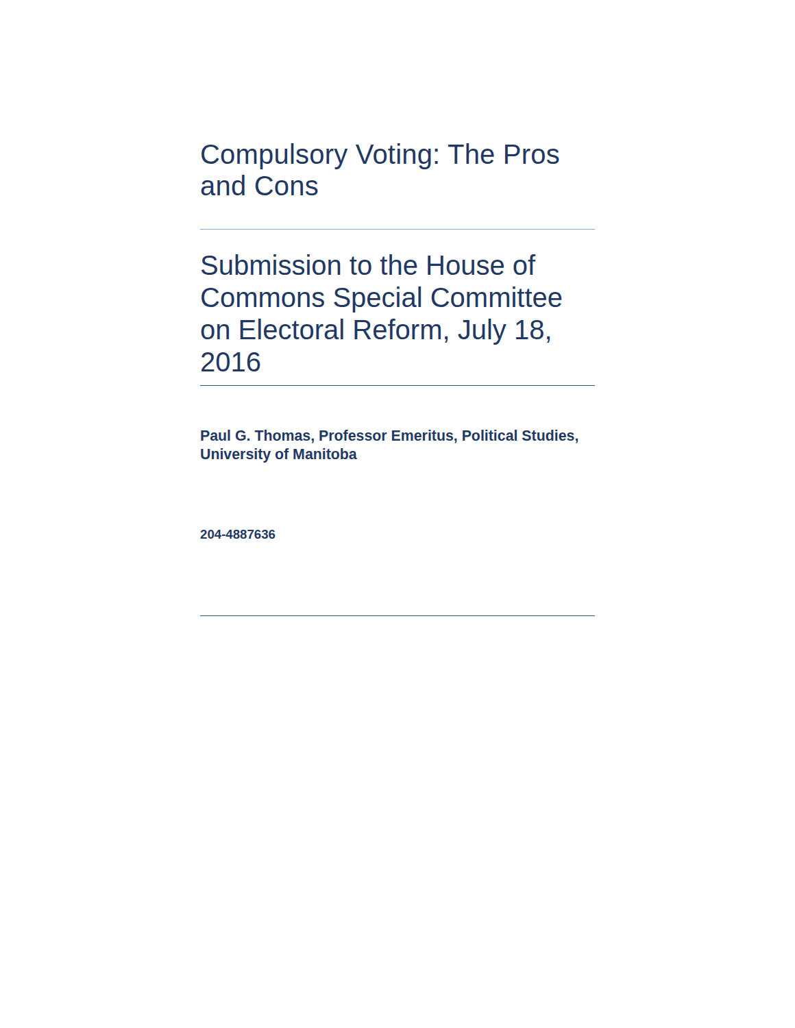Compulsory Voting: The Pros and Cons
Submission to the House of Commons Special Committee on Electoral Reform, July 18, 2016
Paul G. Thomas, Professor Emeritus, Political Studies, University of Manitoba
204-4887636